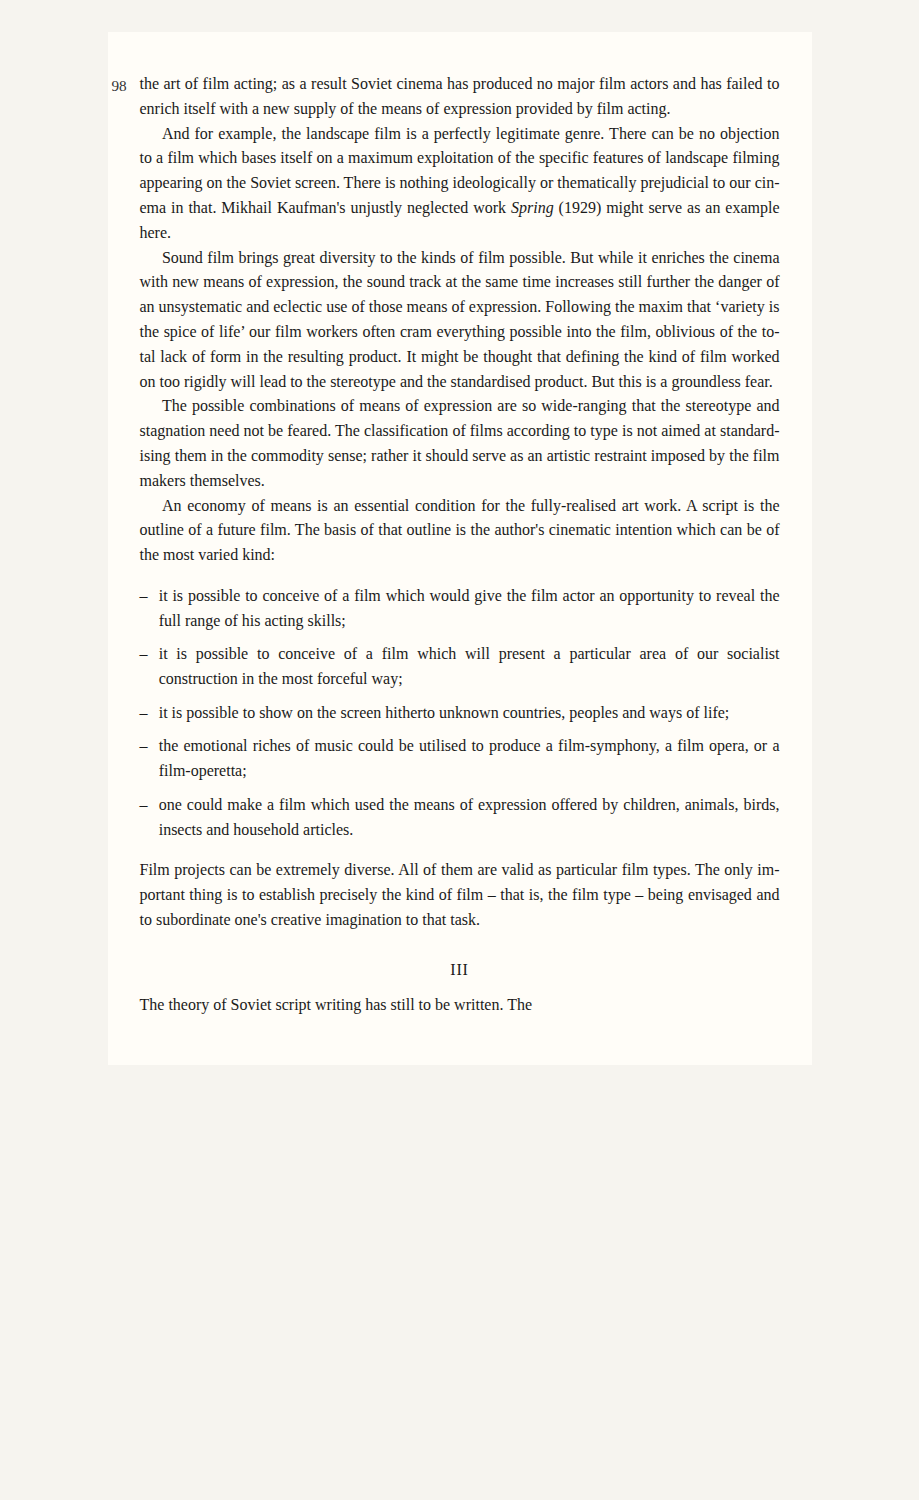98
the art of film acting; as a result Soviet cinema has produced no major film actors and has failed to enrich itself with a new supply of the means of expression provided by film acting.
And for example, the landscape film is a perfectly legitimate genre. There can be no objection to a film which bases itself on a maximum exploitation of the specific features of landscape filming appearing on the Soviet screen. There is nothing ideologically or thematically prejudicial to our cinema in that. Mikhail Kaufman's unjustly neglected work Spring (1929) might serve as an example here.
Sound film brings great diversity to the kinds of film possible. But while it enriches the cinema with new means of expression, the sound track at the same time increases still further the danger of an unsystematic and eclectic use of those means of expression. Following the maxim that ‘variety is the spice of life’ our film workers often cram everything possible into the film, oblivious of the total lack of form in the resulting product. It might be thought that defining the kind of film worked on too rigidly will lead to the stereotype and the standardised product. But this is a groundless fear.
The possible combinations of means of expression are so wide-ranging that the stereotype and stagnation need not be feared. The classification of films according to type is not aimed at standardising them in the commodity sense; rather it should serve as an artistic restraint imposed by the film makers themselves.
An economy of means is an essential condition for the fully-realised art work. A script is the outline of a future film. The basis of that outline is the author's cinematic intention which can be of the most varied kind:
it is possible to conceive of a film which would give the film actor an opportunity to reveal the full range of his acting skills;
it is possible to conceive of a film which will present a particular area of our socialist construction in the most forceful way;
it is possible to show on the screen hitherto unknown countries, peoples and ways of life;
the emotional riches of music could be utilised to produce a film-symphony, a film opera, or a film-operetta;
one could make a film which used the means of expression offered by children, animals, birds, insects and household articles.
Film projects can be extremely diverse. All of them are valid as particular film types. The only important thing is to establish precisely the kind of film – that is, the film type – being envisaged and to subordinate one's creative imagination to that task.
III
The theory of Soviet script writing has still to be written. The